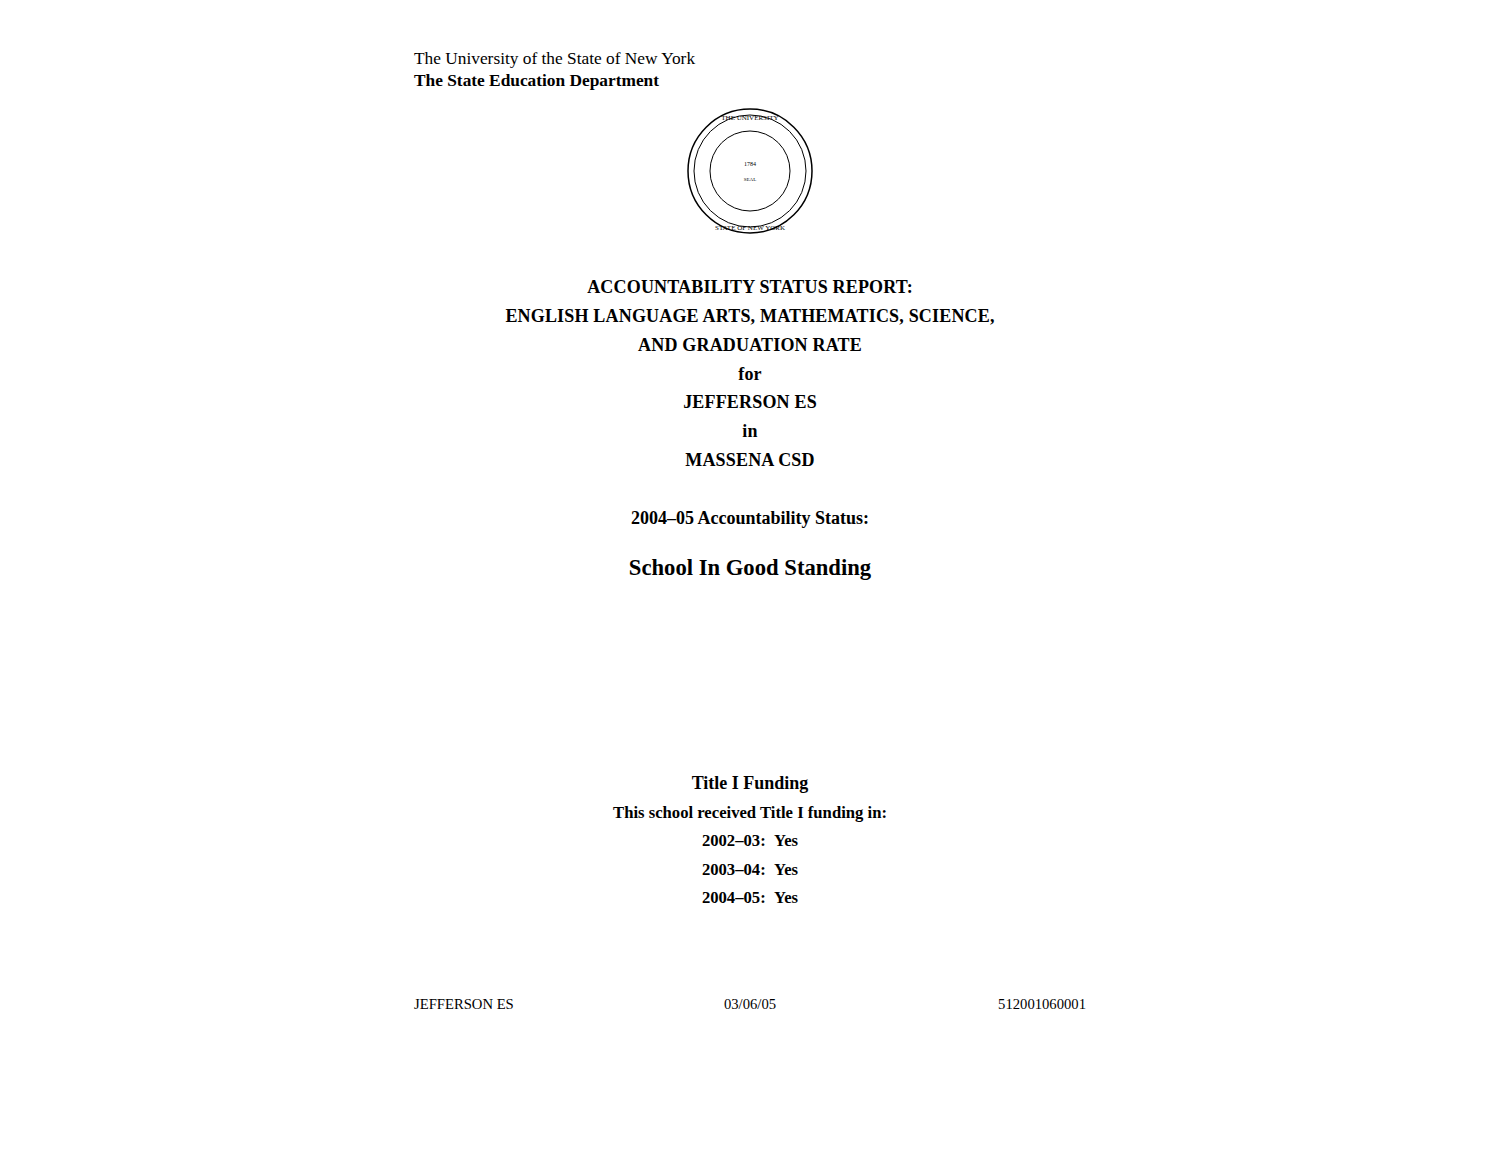The University of the State of New York
The State Education Department
ACCOUNTABILITY STATUS REPORT:
ENGLISH LANGUAGE ARTS, MATHEMATICS, SCIENCE,
AND GRADUATION RATE
for
JEFFERSON ES
in
MASSENA CSD
2004–05 Accountability Status: School In Good Standing
Title I Funding
This school received Title I funding in:
2002–03: Yes
2003–04: Yes
2004–05: Yes
JEFFERSON ES
03/06/05
512001060001